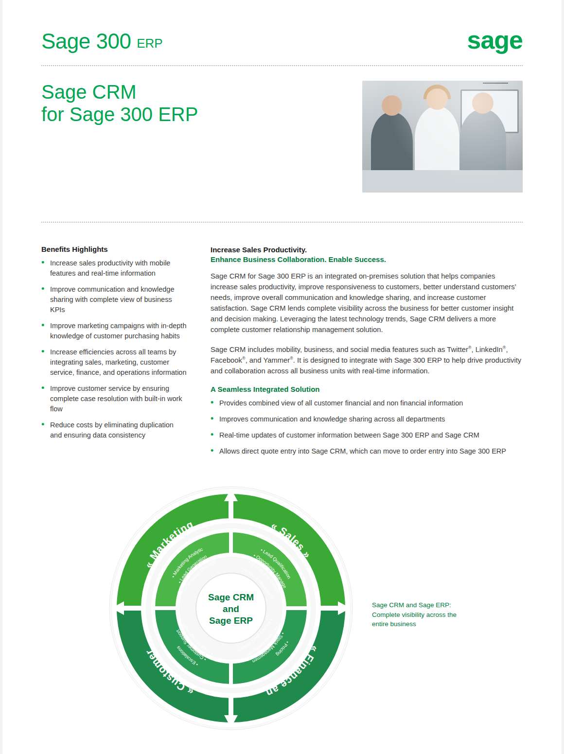Sage 300 ERP
sage
Sage CRM
for Sage 300 ERP
Benefits Highlights
Increase sales productivity with mobile features and real-time information
Improve communication and knowledge sharing with complete view of business KPIs
Improve marketing campaigns with in-depth knowledge of customer purchasing habits
Increase efficiencies across all teams by integrating sales, marketing, customer service, finance, and operations information
Improve customer service by ensuring complete case resolution with built-in work flow
Reduce costs by eliminating duplication and ensuring data consistency
Increase Sales Productivity.
Enhance Business Collaboration. Enable Success.
Sage CRM for Sage 300 ERP is an integrated on-premises solution that helps companies increase sales productivity, improve responsiveness to customers, better understand customers’ needs, improve overall communication and knowledge sharing, and increase customer satisfaction. Sage CRM lends complete visibility across the business for better customer insight and decision making. Leveraging the latest technology trends, Sage CRM delivers a more complete customer relationship management solution.
Sage CRM includes mobility, business, and social media features such as Twitter®, LinkedIn®, Facebook®, and Yammer®. It is designed to integrate with Sage 300 ERP to help drive productivity and collaboration across all business units with real-time information.
A Seamless Integrated Solution
Provides combined view of all customer financial and non financial information
Improves communication and knowledge sharing across all departments
Real-time updates of customer information between Sage 300 ERP and Sage CRM
Allows direct quote entry into Sage CRM, which can move to order entry into Sage 300 ERP
Sage CRM and Sage ERP « Marketing » « Sales » « Finance and Operations » « Customer Service » • Campaign Management • Lead Generation • Marketing Analytics • Lead Qualification • Opportunity Management • Quotes and Orders • Account Management • Pricing • Stock Management • Product Deliveries • Invoice and Payments • Case Management • Customer Support • Escalations
Sage CRM and Sage ERP:
Complete visibility across the entire business